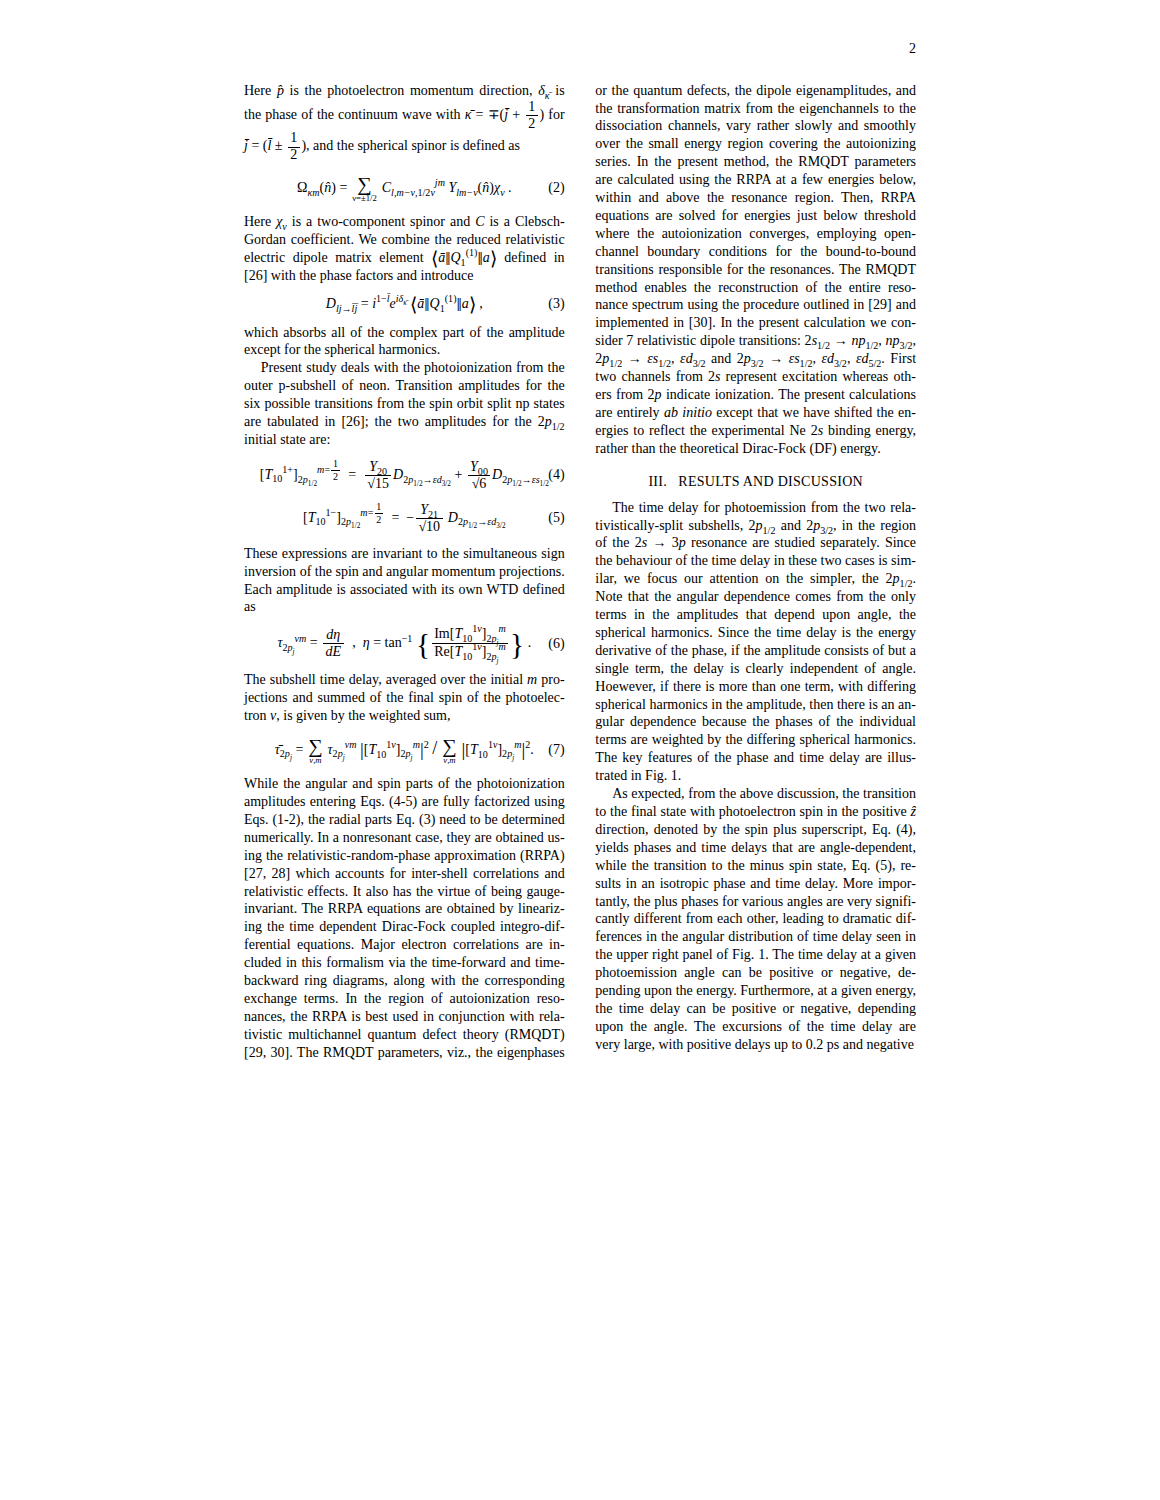2
Here p̂ is the photoelectron momentum direction, δκ̄ is the phase of the continuum wave with κ̄ = ∓(j̄ + 12) for j̄ = (l̄ ± 12), and the spherical spinor is defined as
Ωκm(n̂) = ∑ν=±1/2 Cl,m−ν, 1/2νjm Ylm−ν(n̂)χν . (2)
Here χν is a two-component spinor and C is a Clebsch-Gordan coefficient. We combine the reduced relativistic electric dipole matrix element ⟨ā‖Q1(1)‖a⟩ defined in [26] with the phase factors and introduce
Dlj→l̄j̄ = i1−l̄eiδκ̄ ⟨ā‖Q1(1)‖a⟩ , (3)
which absorbs all of the complex part of the amplitude except for the spherical harmonics.
Present study deals with the photoionization from the outer p-subshell of neon. Transition amplitudes for the six possible transitions from the spin orbit split np states are tabulated in [26]; the two amplitudes for the 2p1/2 initial state are:
[T101+]2p1/2m=12 = Y20√15 D2p1/2→εd3/2 + Y00√6 D2p1/2→εs1/2 (4)
[T101−]2p1/2m=12 = −Y21√10 D2p1/2→εd3/2 (5)
These expressions are invariant to the simultaneous sign inversion of the spin and angular momentum projections. Each amplitude is associated with its own WTD defined as
τ2pjνm = dη dE , η = tan−1 {Im[T101ν]2pjm Re[T101ν]2pjm} . (6)
The subshell time delay, averaged over the initial m projections and summed of the final spin of the photoelectron ν, is given by the weighted sum,
τ̄2pj = ∑ν,m τ2pjνm |[T101ν]2pjm|2 / ∑ν,m |[T101ν]2pjm|2. (7)
While the angular and spin parts of the photoionization amplitudes entering Eqs. (4-5) are fully factorized using Eqs. (1-2), the radial parts Eq. (3) need to be determined numerically. In a nonresonant case, they are obtained using the relativistic-random-phase approximation (RRPA) [27, 28] which accounts for inter-shell correlations and relativistic effects. It also has the virtue of being gauge-invariant. The RRPA equations are obtained by linearizing the time dependent Dirac-Fock coupled integro-differential equations. Major electron correlations are included in this formalism via the time-forward and time-backward ring diagrams, along with the corresponding exchange terms. In the region of autoionization resonances, the RRPA is best used in conjunction with relativistic multichannel quantum defect theory (RMQDT) [29, 30]. The RMQDT parameters, viz., the eigenphases or the quantum defects, the dipole eigenamplitudes, and the transformation matrix from the eigenchannels to the dissociation channels, vary rather slowly and smoothly over the small energy region covering the autoionizing series. In the present method, the RMQDT parameters are calculated using the RRPA at a few energies below, within and above the resonance region. Then, RRPA equations are solved for energies just below threshold where the autoionization converges, employing open-channel boundary conditions for the bound-to-bound transitions responsible for the resonances. The RMQDT method enables the reconstruction of the entire resonance spectrum using the procedure outlined in [29] and implemented in [30]. In the present calculation we consider 7 relativistic dipole transitions: 2s1/2 → np1/2, np3/2, 2p1/2 → εs1/2, εd3/2 and 2p3/2 → εs1/2, εd3/2, εd5/2. First two channels from 2s represent excitation whereas others from 2p indicate ionization. The present calculations are entirely ab initio except that we have shifted the energies to reflect the experimental Ne 2s binding energy, rather than the theoretical Dirac-Fock (DF) energy.
III. RESULTS AND DISCUSSION
The time delay for photoemission from the two relativistically-split subshells, 2p1/2 and 2p3/2, in the region of the 2s → 3p resonance are studied separately. Since the behaviour of the time delay in these two cases is similar, we focus our attention on the simpler, the 2p1/2. Note that the angular dependence comes from the only terms in the amplitudes that depend upon angle, the spherical harmonics. Since the time delay is the energy derivative of the phase, if the amplitude consists of but a single term, the delay is clearly independent of angle. Hoewever, if there is more than one term, with differing spherical harmonics in the amplitude, then there is an angular dependence because the phases of the individual terms are weighted by the differing spherical harmonics. The key features of the phase and time delay are illustrated in Fig. 1.
As expected, from the above discussion, the transition to the final state with photoelectron spin in the positive ẑ direction, denoted by the spin plus superscript, Eq. (4), yields phases and time delays that are angle-dependent, while the transition to the minus spin state, Eq. (5), results in an isotropic phase and time delay. More importantly, the plus phases for various angles are very significantly different from each other, leading to dramatic differences in the angular distribution of time delay seen in the upper right panel of Fig. 1. The time delay at a given photoemission angle can be positive or negative, depending upon the energy. Furthermore, at a given energy, the time delay can be positive or negative, depending upon the angle. The excursions of the time delay are very large, with positive delays up to 0.2 ps and negative